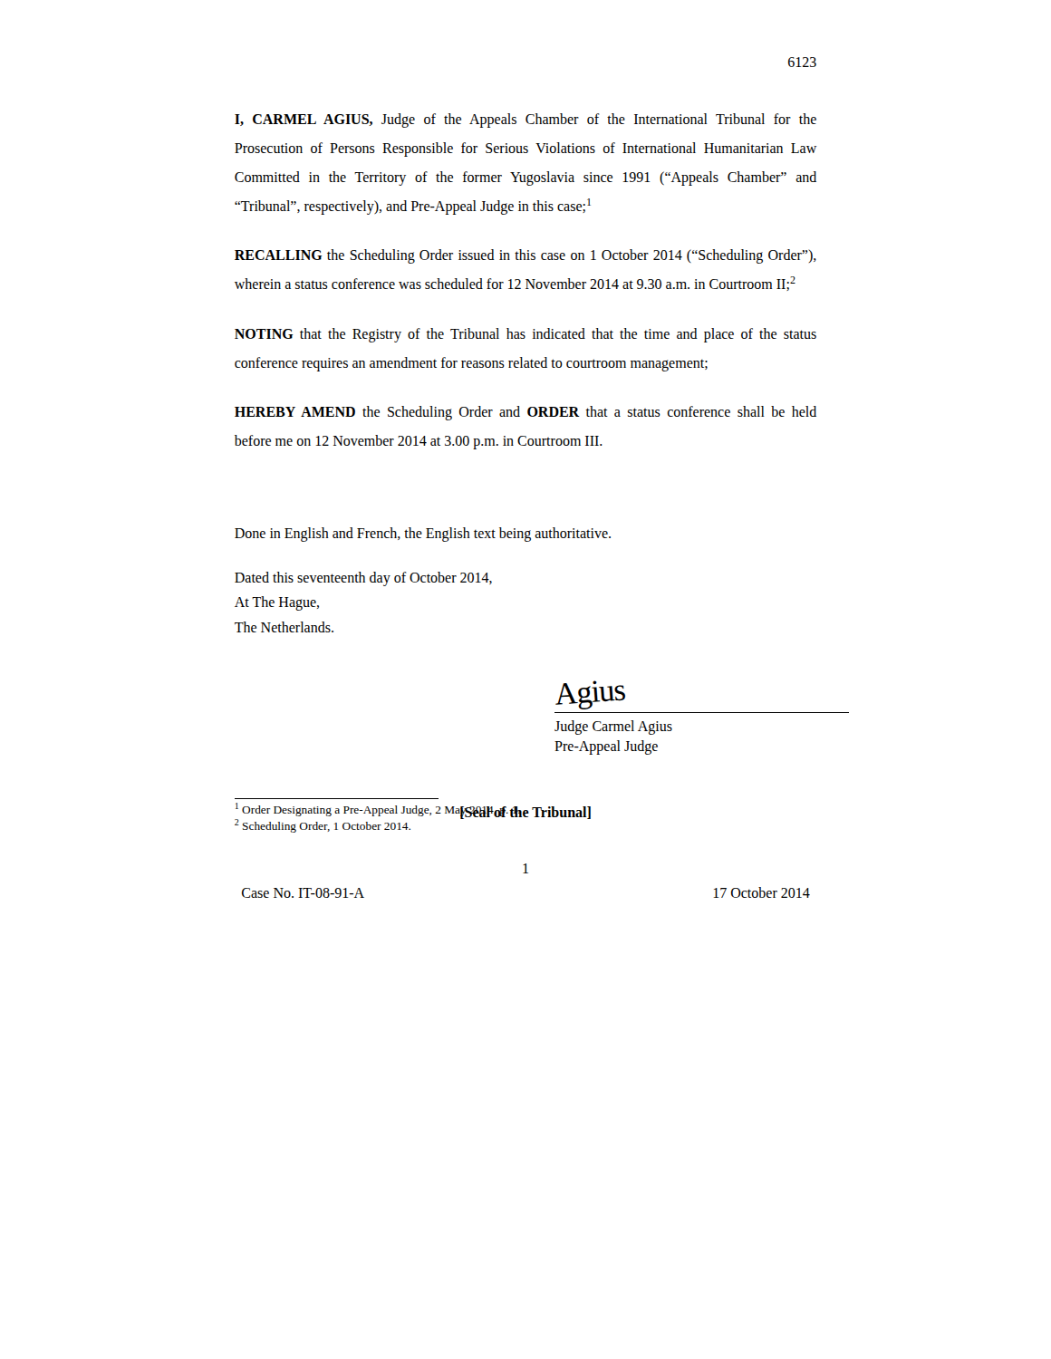6123
I, CARMEL AGIUS, Judge of the Appeals Chamber of the International Tribunal for the Prosecution of Persons Responsible for Serious Violations of International Humanitarian Law Committed in the Territory of the former Yugoslavia since 1991 (“Appeals Chamber” and “Tribunal”, respectively), and Pre-Appeal Judge in this case;1
RECALLING the Scheduling Order issued in this case on 1 October 2014 (“Scheduling Order”), wherein a status conference was scheduled for 12 November 2014 at 9.30 a.m. in Courtroom II;2
NOTING that the Registry of the Tribunal has indicated that the time and place of the status conference requires an amendment for reasons related to courtroom management;
HEREBY AMEND the Scheduling Order and ORDER that a status conference shall be held before me on 12 November 2014 at 3.00 p.m. in Courtroom III.
Done in English and French, the English text being authoritative.
Dated this seventeenth day of October 2014,
At The Hague,
The Netherlands.
Agius
Judge Carmel Agius
Pre-Appeal Judge
[Seal of the Tribunal]
1 Order Designating a Pre-Appeal Judge, 2 May 2014, p. 1.
2 Scheduling Order, 1 October 2014.
1
Case No. IT-08-91-A 17 October 2014